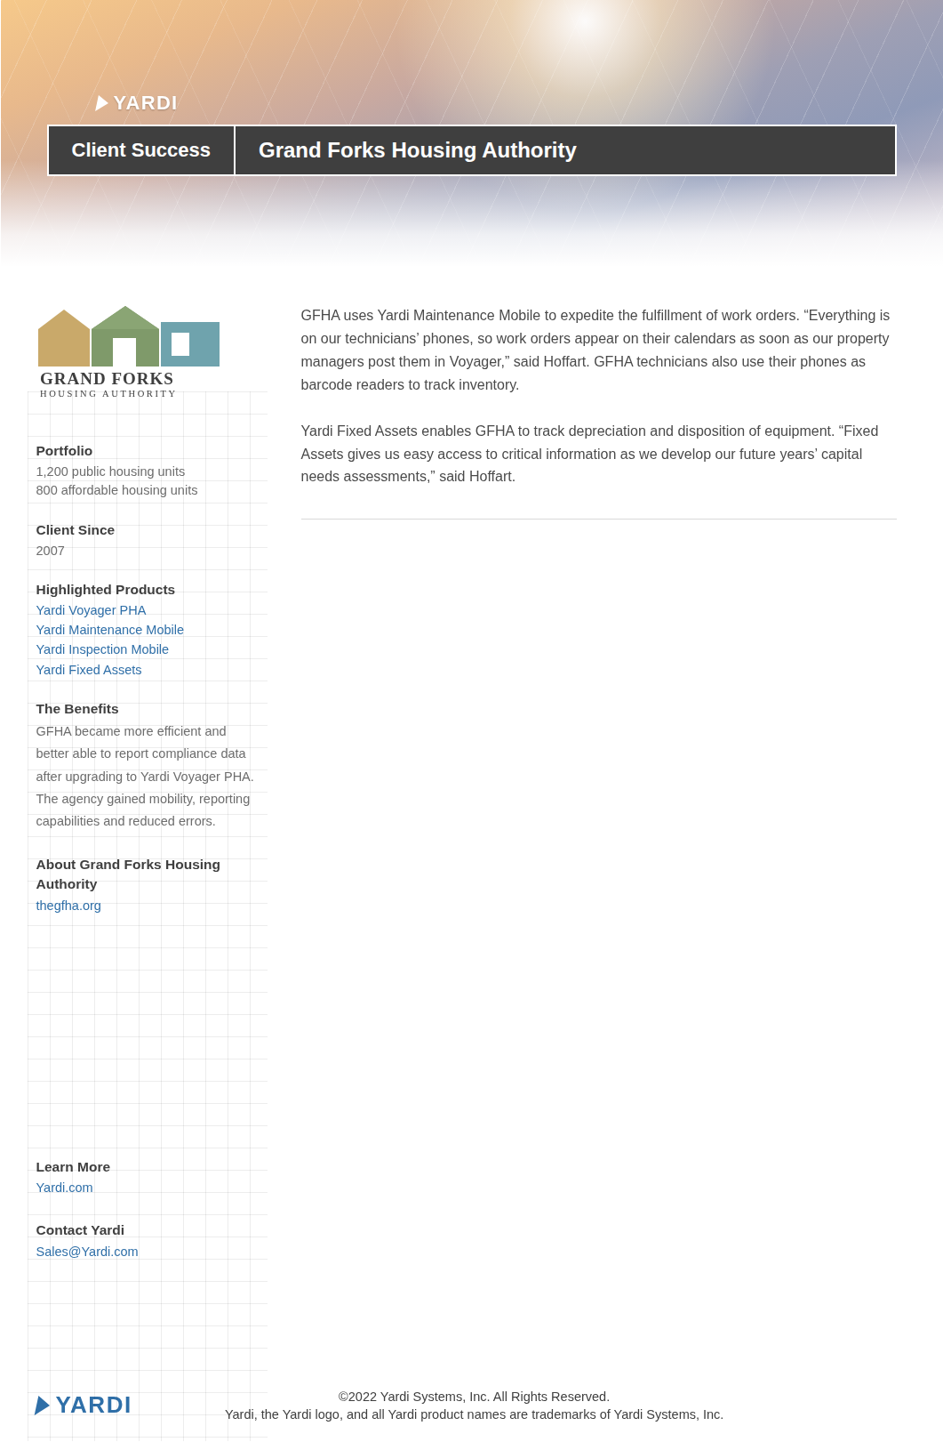YARDI
Client Success
Grand Forks Housing Authority
GRAND FORKS HOUSING AUTHORITY
Portfolio
1,200 public housing units
800 affordable housing units
Client Since
2007
Highlighted Products
Yardi Voyager PHA Yardi Maintenance Mobile Yardi Inspection Mobile Yardi Fixed Assets
The Benefits
GFHA became more efficient and better able to report compliance data after upgrading to Yardi Voyager PHA. The agency gained mobility, reporting capabilities and reduced errors.
About Grand Forks Housing Authority
thegfha.org
Learn More
Yardi.com
Contact Yardi
Sales@Yardi.com
GFHA uses Yardi Maintenance Mobile to expedite the fulfillment of work orders. “Everything is on our technicians’ phones, so work orders appear on their calendars as soon as our property managers post them in Voyager,” said Hoffart. GFHA technicians also use their phones as barcode readers to track inventory.
Yardi Fixed Assets enables GFHA to track depreciation and disposition of equipment. “Fixed Assets gives us easy access to critical information as we develop our future years’ capital needs assessments,” said Hoffart.
YARDI
©2022 Yardi Systems, Inc. All Rights Reserved.
Yardi, the Yardi logo, and all Yardi product names are trademarks of Yardi Systems, Inc.